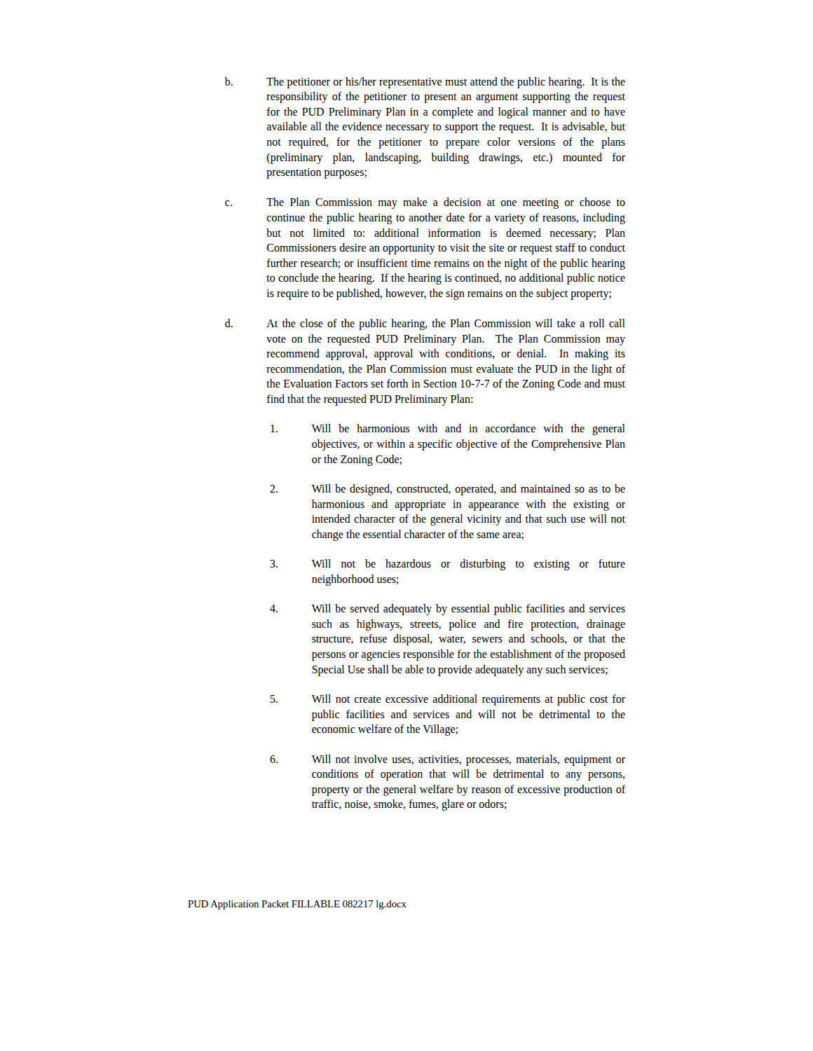b.
The petitioner or his/her representative must attend the public hearing. It is the responsibility of the petitioner to present an argument supporting the request for the PUD Preliminary Plan in a complete and logical manner and to have available all the evidence necessary to support the request. It is advisable, but not required, for the petitioner to prepare color versions of the plans (preliminary plan, landscaping, building drawings, etc.) mounted for presentation purposes;
c.
The Plan Commission may make a decision at one meeting or choose to continue the public hearing to another date for a variety of reasons, including but not limited to: additional information is deemed necessary; Plan Commissioners desire an opportunity to visit the site or request staff to conduct further research; or insufficient time remains on the night of the public hearing to conclude the hearing. If the hearing is continued, no additional public notice is require to be published, however, the sign remains on the subject property;
d.
At the close of the public hearing, the Plan Commission will take a roll call vote on the requested PUD Preliminary Plan. The Plan Commission may recommend approval, approval with conditions, or denial. In making its recommendation, the Plan Commission must evaluate the PUD in the light of the Evaluation Factors set forth in Section 10-7-7 of the Zoning Code and must find that the requested PUD Preliminary Plan:
1.
Will be harmonious with and in accordance with the general objectives, or within a specific objective of the Comprehensive Plan or the Zoning Code;
2.
Will be designed, constructed, operated, and maintained so as to be harmonious and appropriate in appearance with the existing or intended character of the general vicinity and that such use will not change the essential character of the same area;
3.
Will not be hazardous or disturbing to existing or future neighborhood uses;
4.
Will be served adequately by essential public facilities and services such as highways, streets, police and fire protection, drainage structure, refuse disposal, water, sewers and schools, or that the persons or agencies responsible for the establishment of the proposed Special Use shall be able to provide adequately any such services;
5.
Will not create excessive additional requirements at public cost for public facilities and services and will not be detrimental to the economic welfare of the Village;
6.
Will not involve uses, activities, processes, materials, equipment or conditions of operation that will be detrimental to any persons, property or the general welfare by reason of excessive production of traffic, noise, smoke, fumes, glare or odors;
PUD Application Packet FILLABLE 082217 lg.docx